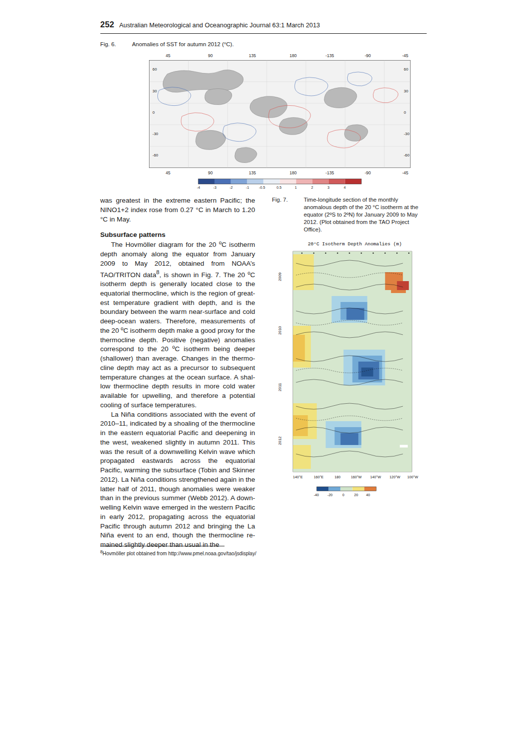252 Australian Meteorological and Oceanographic Journal 63:1 March 2013
Fig. 6. Anomalies of SST for autumn 2012 (°C).
was greatest in the extreme eastern Pacific; the NINO1+2 index rose from 0.27 °C in March to 1.20 °C in May.
Subsurface patterns
The Hovmöller diagram for the 20 ºC isotherm depth anomaly along the equator from January 2009 to May 2012, obtained from NOAA’s TAO/TRITON data8, is shown in Fig. 7. The 20 ºC isotherm depth is generally located close to the equatorial thermocline, which is the region of greatest temperature gradient with depth, and is the boundary between the warm near-surface and cold deep-ocean waters. Therefore, measurements of the 20 ºC isotherm depth make a good proxy for the thermocline depth. Positive (negative) anomalies correspond to the 20 ºC isotherm being deeper (shallower) than average. Changes in the thermocline depth may act as a precursor to subsequent temperature changes at the ocean surface. A shallow thermocline depth results in more cold water available for upwelling, and therefore a potential cooling of surface temperatures.
La Niña conditions associated with the event of 2010–11, indicated by a shoaling of the thermocline in the eastern equatorial Pacific and deepening in the west, weakened slightly in autumn 2011. This was the result of a downwelling Kelvin wave which propagated eastwards across the equatorial Pacific, warming the subsurface (Tobin and Skinner 2012). La Niña conditions strengthened again in the latter half of 2011, though anomalies were weaker than in the previous summer (Webb 2012). A downwelling Kelvin wave emerged in the western Pacific in early 2012, propagating across the equatorial Pacific through autumn 2012 and bringing the La Niña event to an end, though the thermocline remained slightly deeper than usual in the
Fig. 7. Time-longitude section of the monthly anomalous depth of the 20 °C isotherm at the equator (2ºS to 2ºN) for January 2009 to May 2012. (Plot obtained from the TAO Project Office).
8Hovmöller plot obtained from http://www.pmel.noaa.gov/tao/jsdisplay/